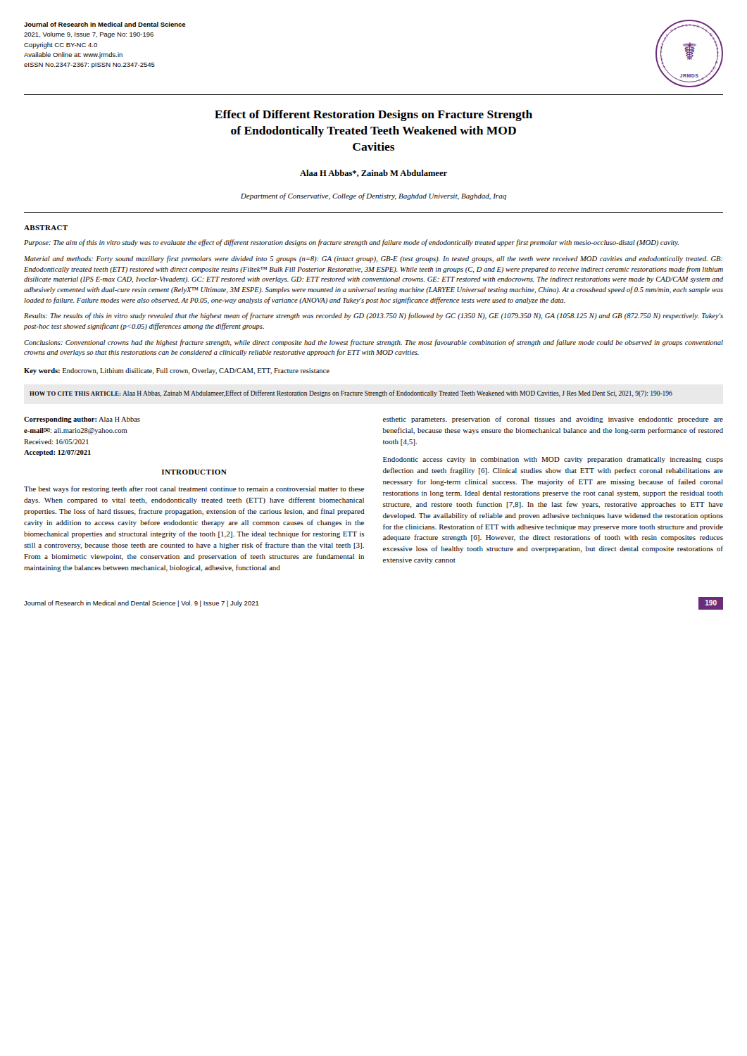Journal of Research in Medical and Dental Science
2021, Volume 9, Issue 7, Page No: 190-196
Copyright CC BY-NC 4.0
Available Online at: www.jrmds.in
eISSN No.2347-2367: pISSN No.2347-2545
J o u r n a l o f R e s e a r c h i n M e d i c a l & D e n t a l
☤
JRMDS
Effect of Different Restoration Designs on Fracture Strength
of Endodontically Treated Teeth Weakened with MOD
Cavities
Alaa H Abbas*, Zainab M Abdulameer
Department of Conservative, College of Dentistry, Baghdad Universit, Baghdad, Iraq
ABSTRACT
Purpose: The aim of this in vitro study was to evaluate the effect of different restoration designs on fracture strength and failure mode of endodontically treated upper first premolar with mesio-occluso-distal (MOD) cavity.
Material and methods: Forty sound maxillary first premolars were divided into 5 groups (n=8): GA (intact group), GB-E (test groups). In tested groups, all the teeth were received MOD cavities and endodontically treated. GB: Endodontically treated teeth (ETT) restored with direct composite resins (Filtek™ Bulk Fill Posterior Restorative, 3M ESPE). While teeth in groups (C, D and E) were prepared to receive indirect ceramic restorations made from lithium disilicate material (IPS E-max CAD, Ivoclar-Vivadent). GC: ETT restored with overlays. GD: ETT restored with conventional crowns. GE: ETT restored with endocrowns. The indirect restorations were made by CAD/CAM system and adhesively cemented with dual-cure resin cement (RelyX™ Ultimate, 3M ESPE). Samples were mounted in a universal testing machine (LARYEE Universal testing machine, China). At a crosshead speed of 0.5 mm/min, each sample was loaded to failure. Failure modes were also observed. At P0.05, one-way analysis of variance (ANOVA) and Tukey's post hoc significance difference tests were used to analyze the data.
Results: The results of this in vitro study revealed that the highest mean of fracture strength was recorded by GD (2013.750 N) followed by GC (1350 N), GE (1079.350 N), GA (1058.125 N) and GB (872.750 N) respectively. Tukey's post-hoc test showed significant (p<0.05) differences among the different groups.
Conclusions: Conventional crowns had the highest fracture strength, while direct composite had the lowest fracture strength. The most favourable combination of strength and failure mode could be observed in groups conventional crowns and overlays so that this restorations can be considered a clinically reliable restorative approach for ETT with MOD cavities.
Key words: Endocrown, Lithium disilicate, Full crown, Overlay, CAD/CAM, ETT, Fracture resistance
HOW TO CITE THIS ARTICLE: Alaa H Abbas, Zainab M Abdulameer,Effect of Different Restoration Designs on Fracture Strength of Endodontically Treated Teeth Weakened with MOD Cavities, J Res Med Dent Sci, 2021, 9(7): 190-196
Corresponding author: Alaa H Abbas
e-mail✉: ali.mario28@yahoo.com
Received: 16/05/2021
Accepted: 12/07/2021
INTRODUCTION
The best ways for restoring teeth after root canal treatment continue to remain a controversial matter to these days. When compared to vital teeth, endodontically treated teeth (ETT) have different biomechanical properties. The loss of hard tissues, fracture propagation, extension of the carious lesion, and final prepared cavity in addition to access cavity before endodontic therapy are all common causes of changes in the biomechanical properties and structural integrity of the tooth [1,2]. The ideal technique for restoring ETT is still a controversy, because those teeth are counted to have a higher risk of fracture than the vital teeth [3]. From a biomimetic viewpoint, the conservation and preservation of teeth structures are fundamental in maintaining the balances between mechanical, biological, adhesive, functional and
esthetic parameters. preservation of coronal tissues and avoiding invasive endodontic procedure are beneficial, because these ways ensure the biomechanical balance and the long-term performance of restored tooth [4,5].
Endodontic access cavity in combination with MOD cavity preparation dramatically increasing cusps deflection and teeth fragility [6]. Clinical studies show that ETT with perfect coronal rehabilitations are necessary for long-term clinical success. The majority of ETT are missing because of failed coronal restorations in long term. Ideal dental restorations preserve the root canal system, support the residual tooth structure, and restore tooth function [7,8]. In the last few years, restorative approaches to ETT have developed. The availability of reliable and proven adhesive techniques have widened the restoration options for the clinicians. Restoration of ETT with adhesive technique may preserve more tooth structure and provide adequate fracture strength [6]. However, the direct restorations of tooth with resin composites reduces excessive loss of healthy tooth structure and overpreparation, but direct dental composite restorations of extensive cavity cannot
Journal of Research in Medical and Dental Science | Vol. 9 | Issue 7 | July 2021
190